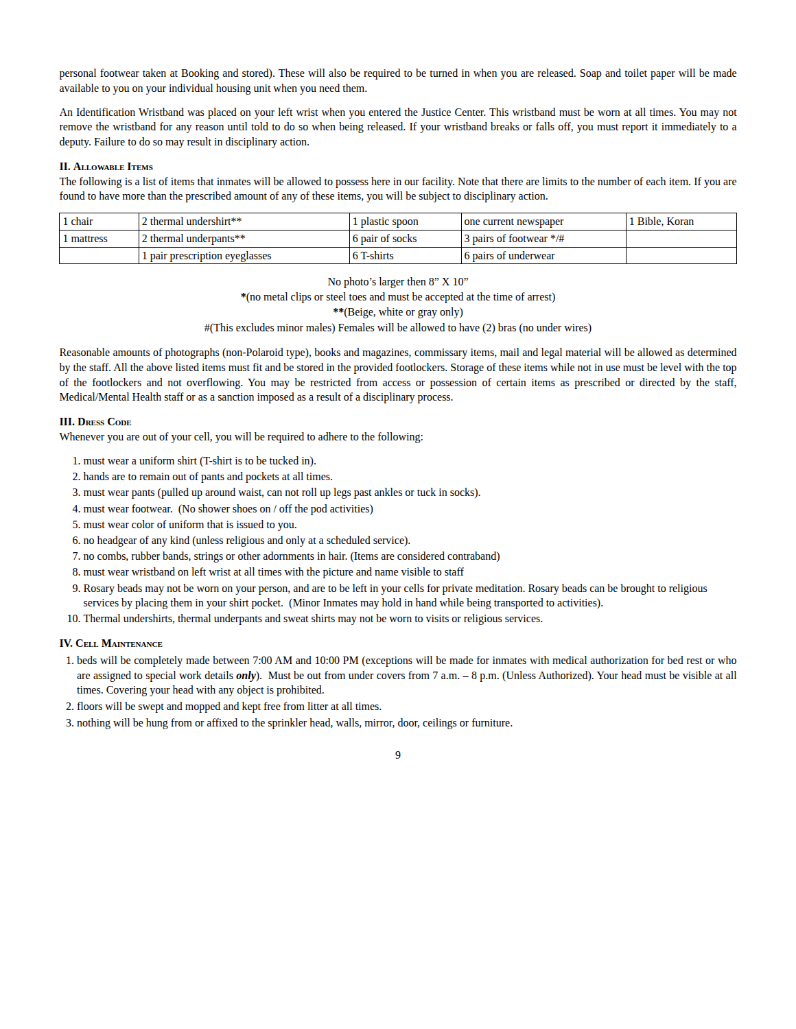personal footwear taken at Booking and stored). These will also be required to be turned in when you are released. Soap and toilet paper will be made available to you on your individual housing unit when you need them.
An Identification Wristband was placed on your left wrist when you entered the Justice Center. This wristband must be worn at all times. You may not remove the wristband for any reason until told to do so when being released. If your wristband breaks or falls off, you must report it immediately to a deputy. Failure to do so may result in disciplinary action.
II. Allowable Items
The following is a list of items that inmates will be allowed to possess here in our facility. Note that there are limits to the number of each item. If you are found to have more than the prescribed amount of any of these items, you will be subject to disciplinary action.
| 1 chair | 2 thermal undershirt** | 1 plastic spoon | one current newspaper | 1 Bible, Koran |
| 1 mattress | 2 thermal underpants** | 6 pair of socks | 3 pairs of footwear */# | |
| | 1 pair prescription eyeglasses | 6 T-shirts | 6 pairs of underwear | |
No photo’s larger then 8” X 10”
*(no metal clips or steel toes and must be accepted at the time of arrest)
**(Beige, white or gray only)
#(This excludes minor males) Females will be allowed to have (2) bras (no under wires)
Reasonable amounts of photographs (non-Polaroid type), books and magazines, commissary items, mail and legal material will be allowed as determined by the staff. All the above listed items must fit and be stored in the provided footlockers. Storage of these items while not in use must be level with the top of the footlockers and not overflowing. You may be restricted from access or possession of certain items as prescribed or directed by the staff, Medical/Mental Health staff or as a sanction imposed as a result of a disciplinary process.
III. Dress Code
Whenever you are out of your cell, you will be required to adhere to the following:
must wear a uniform shirt (T-shirt is to be tucked in).
hands are to remain out of pants and pockets at all times.
must wear pants (pulled up around waist, can not roll up legs past ankles or tuck in socks).
must wear footwear. (No shower shoes on / off the pod activities)
must wear color of uniform that is issued to you.
no headgear of any kind (unless religious and only at a scheduled service).
no combs, rubber bands, strings or other adornments in hair. (Items are considered contraband)
must wear wristband on left wrist at all times with the picture and name visible to staff
Rosary beads may not be worn on your person, and are to be left in your cells for private meditation. Rosary beads can be brought to religious services by placing them in your shirt pocket. (Minor Inmates may hold in hand while being transported to activities).
Thermal undershirts, thermal underpants and sweat shirts may not be worn to visits or religious services.
IV. Cell Maintenance
beds will be completely made between 7:00 AM and 10:00 PM (exceptions will be made for inmates with medical authorization for bed rest or who are assigned to special work details only). Must be out from under covers from 7 a.m. – 8 p.m. (Unless Authorized). Your head must be visible at all times. Covering your head with any object is prohibited.
floors will be swept and mopped and kept free from litter at all times.
nothing will be hung from or affixed to the sprinkler head, walls, mirror, door, ceilings or furniture.
9